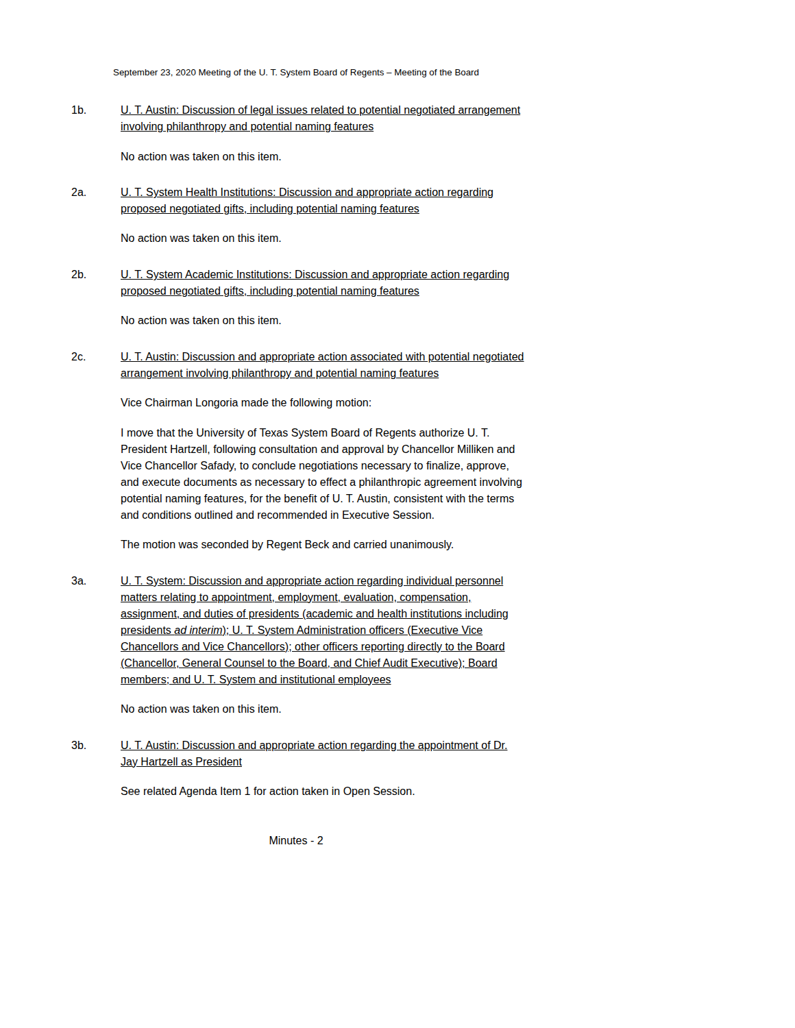September 23, 2020 Meeting of the U. T. System Board of Regents – Meeting of the Board
1b.
U. T. Austin: Discussion of legal issues related to potential negotiated arrangement involving philanthropy and potential naming features
No action was taken on this item.
2a.
U. T. System Health Institutions: Discussion and appropriate action regarding proposed negotiated gifts, including potential naming features
No action was taken on this item.
2b.
U. T. System Academic Institutions: Discussion and appropriate action regarding proposed negotiated gifts, including potential naming features
No action was taken on this item.
2c.
U. T. Austin: Discussion and appropriate action associated with potential negotiated arrangement involving philanthropy and potential naming features
Vice Chairman Longoria made the following motion:
I move that the University of Texas System Board of Regents authorize U. T. President Hartzell, following consultation and approval by Chancellor Milliken and Vice Chancellor Safady, to conclude negotiations necessary to finalize, approve, and execute documents as necessary to effect a philanthropic agreement involving potential naming features, for the benefit of U. T. Austin, consistent with the terms and conditions outlined and recommended in Executive Session.
The motion was seconded by Regent Beck and carried unanimously.
3a.
U. T. System: Discussion and appropriate action regarding individual personnel matters relating to appointment, employment, evaluation, compensation, assignment, and duties of presidents (academic and health institutions including presidents ad interim); U. T. System Administration officers (Executive Vice Chancellors and Vice Chancellors); other officers reporting directly to the Board (Chancellor, General Counsel to the Board, and Chief Audit Executive); Board members; and U. T. System and institutional employees
No action was taken on this item.
3b.
U. T. Austin: Discussion and appropriate action regarding the appointment of Dr. Jay Hartzell as President
See related Agenda Item 1 for action taken in Open Session.
Minutes - 2